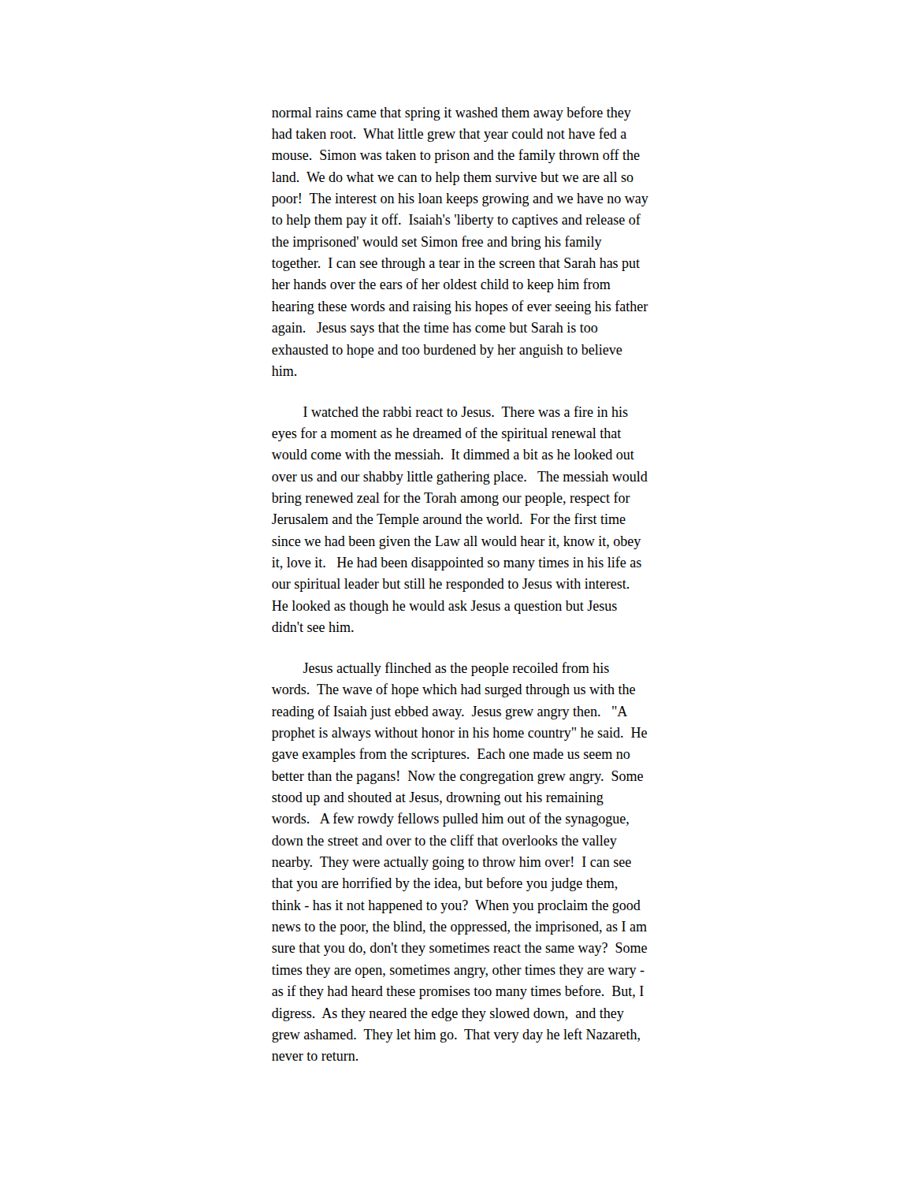normal rains came that spring it washed them away before they had taken root. What little grew that year could not have fed a mouse. Simon was taken to prison and the family thrown off the land. We do what we can to help them survive but we are all so poor! The interest on his loan keeps growing and we have no way to help them pay it off. Isaiah's 'liberty to captives and release of the imprisoned' would set Simon free and bring his family together. I can see through a tear in the screen that Sarah has put her hands over the ears of her oldest child to keep him from hearing these words and raising his hopes of ever seeing his father again. Jesus says that the time has come but Sarah is too exhausted to hope and too burdened by her anguish to believe him.
I watched the rabbi react to Jesus. There was a fire in his eyes for a moment as he dreamed of the spiritual renewal that would come with the messiah. It dimmed a bit as he looked out over us and our shabby little gathering place. The messiah would bring renewed zeal for the Torah among our people, respect for Jerusalem and the Temple around the world. For the first time since we had been given the Law all would hear it, know it, obey it, love it. He had been disappointed so many times in his life as our spiritual leader but still he responded to Jesus with interest. He looked as though he would ask Jesus a question but Jesus didn't see him.
Jesus actually flinched as the people recoiled from his words. The wave of hope which had surged through us with the reading of Isaiah just ebbed away. Jesus grew angry then. "A prophet is always without honor in his home country" he said. He gave examples from the scriptures. Each one made us seem no better than the pagans! Now the congregation grew angry. Some stood up and shouted at Jesus, drowning out his remaining words. A few rowdy fellows pulled him out of the synagogue, down the street and over to the cliff that overlooks the valley nearby. They were actually going to throw him over! I can see that you are horrified by the idea, but before you judge them, think - has it not happened to you? When you proclaim the good news to the poor, the blind, the oppressed, the imprisoned, as I am sure that you do, don't they sometimes react the same way? Some times they are open, sometimes angry, other times they are wary - as if they had heard these promises too many times before. But, I digress. As they neared the edge they slowed down, and they grew ashamed. They let him go. That very day he left Nazareth, never to return.